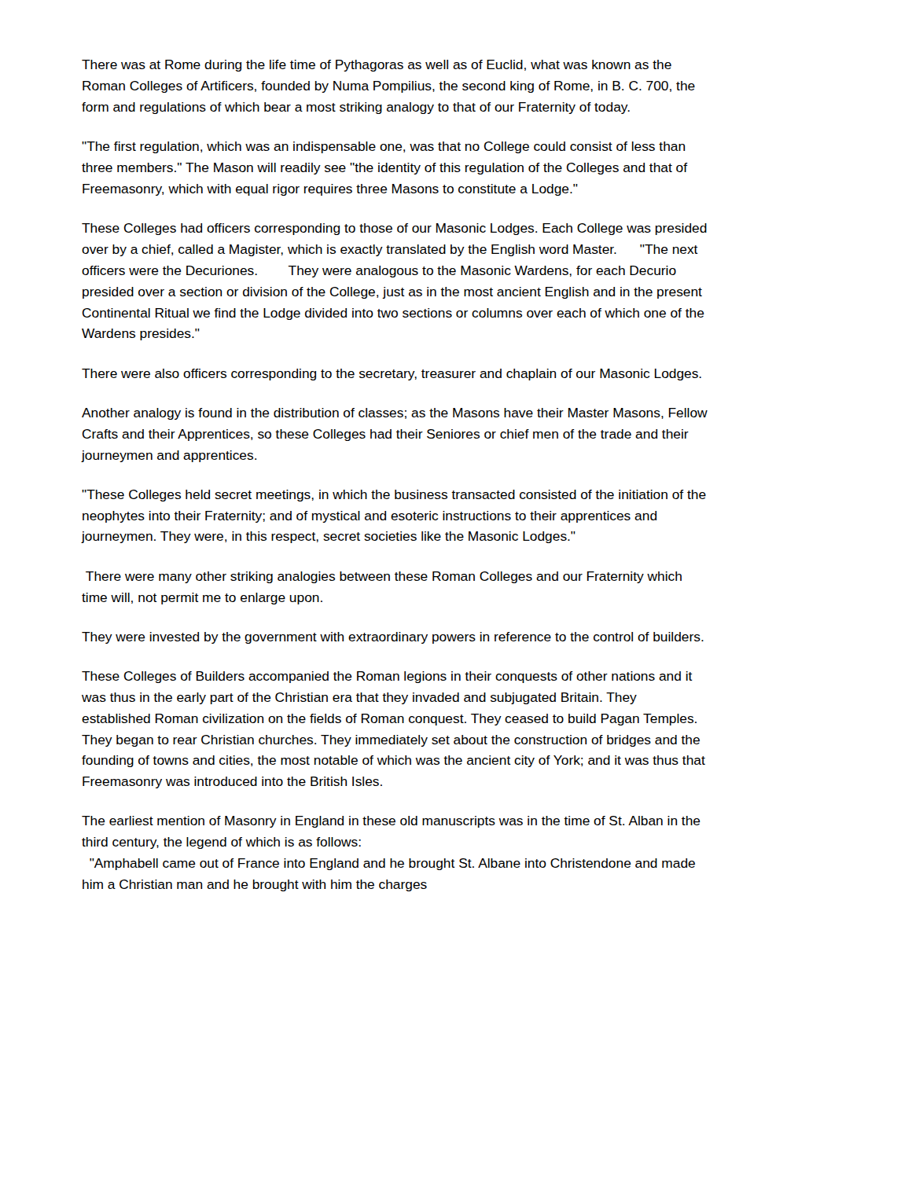There was at Rome during the life time of Pythagoras as well as of Euclid, what was known as the Roman Colleges of Artificers, founded by Numa Pompilius, the second king of Rome, in B. C. 700, the form and regulations of which bear a most striking analogy to that of our Fraternity of today.
"The first regulation, which was an indispensable one, was that no College could consist of less than three members." The Mason will readily see "the identity of this regulation of the Colleges and that of Freemasonry, which with equal rigor requires three Masons to constitute a Lodge."
These Colleges had officers corresponding to those of our Masonic Lodges. Each College was presided over by a chief, called a Magister, which is exactly translated by the English word Master. "The next officers were the Decuriones. They were analogous to the Masonic Wardens, for each Decurio presided over a section or division of the College, just as in the most ancient English and in the present Continental Ritual we find the Lodge divided into two sections or columns over each of which one of the Wardens presides."
There were also officers corresponding to the secretary, treasurer and chaplain of our Masonic Lodges.
Another analogy is found in the distribution of classes; as the Masons have their Master Masons, Fellow Crafts and their Apprentices, so these Colleges had their Seniores or chief men of the trade and their journeymen and apprentices.
"These Colleges held secret meetings, in which the business transacted consisted of the initiation of the neophytes into their Fraternity; and of mystical and esoteric instructions to their apprentices and journeymen. They were, in this respect, secret societies like the Masonic Lodges."
There were many other striking analogies between these Roman Colleges and our Fraternity which time will, not permit me to enlarge upon.
They were invested by the government with extraordinary powers in reference to the control of builders.
These Colleges of Builders accompanied the Roman legions in their conquests of other nations and it was thus in the early part of the Christian era that they invaded and subjugated Britain. They established Roman civilization on the fields of Roman conquest. They ceased to build Pagan Temples. They began to rear Christian churches. They immediately set about the construction of bridges and the founding of towns and cities, the most notable of which was the ancient city of York; and it was thus that Freemasonry was introduced into the British Isles.
The earliest mention of Masonry in England in these old manuscripts was in the time of St. Alban in the third century, the legend of which is as follows:
"Amphabell came out of France into England and he brought St. Albane into Christendone and made him a Christian man and he brought with him the charges